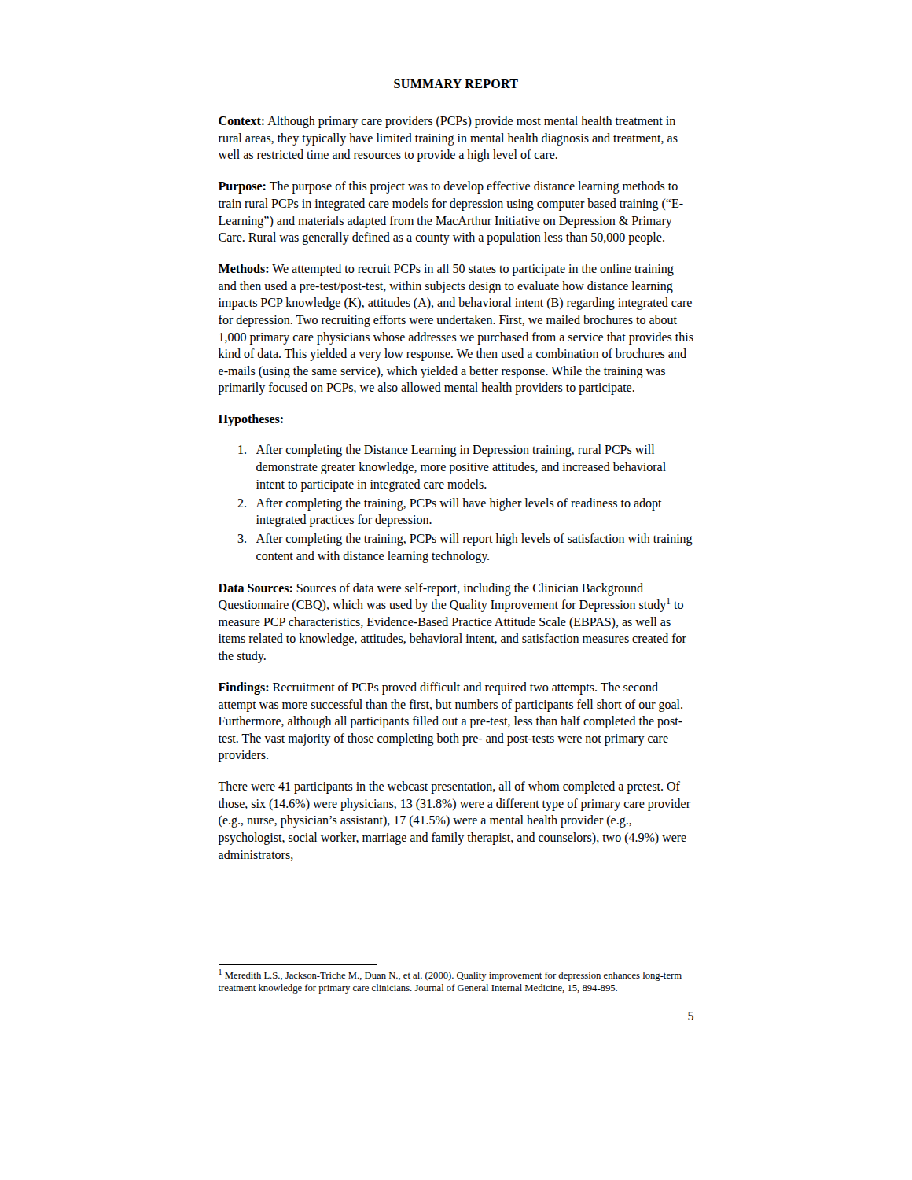SUMMARY REPORT
Context: Although primary care providers (PCPs) provide most mental health treatment in rural areas, they typically have limited training in mental health diagnosis and treatment, as well as restricted time and resources to provide a high level of care.
Purpose: The purpose of this project was to develop effective distance learning methods to train rural PCPs in integrated care models for depression using computer based training (“E-Learning”) and materials adapted from the MacArthur Initiative on Depression & Primary Care. Rural was generally defined as a county with a population less than 50,000 people.
Methods: We attempted to recruit PCPs in all 50 states to participate in the online training and then used a pre-test/post-test, within subjects design to evaluate how distance learning impacts PCP knowledge (K), attitudes (A), and behavioral intent (B) regarding integrated care for depression. Two recruiting efforts were undertaken. First, we mailed brochures to about 1,000 primary care physicians whose addresses we purchased from a service that provides this kind of data. This yielded a very low response. We then used a combination of brochures and e-mails (using the same service), which yielded a better response. While the training was primarily focused on PCPs, we also allowed mental health providers to participate.
Hypotheses:
After completing the Distance Learning in Depression training, rural PCPs will demonstrate greater knowledge, more positive attitudes, and increased behavioral intent to participate in integrated care models.
After completing the training, PCPs will have higher levels of readiness to adopt integrated practices for depression.
After completing the training, PCPs will report high levels of satisfaction with training content and with distance learning technology.
Data Sources: Sources of data were self-report, including the Clinician Background Questionnaire (CBQ), which was used by the Quality Improvement for Depression study1 to measure PCP characteristics, Evidence-Based Practice Attitude Scale (EBPAS), as well as items related to knowledge, attitudes, behavioral intent, and satisfaction measures created for the study.
Findings: Recruitment of PCPs proved difficult and required two attempts. The second attempt was more successful than the first, but numbers of participants fell short of our goal. Furthermore, although all participants filled out a pre-test, less than half completed the post-test. The vast majority of those completing both pre- and post-tests were not primary care providers.
There were 41 participants in the webcast presentation, all of whom completed a pretest. Of those, six (14.6%) were physicians, 13 (31.8%) were a different type of primary care provider (e.g., nurse, physician’s assistant), 17 (41.5%) were a mental health provider (e.g., psychologist, social worker, marriage and family therapist, and counselors), two (4.9%) were administrators,
1 Meredith L.S., Jackson-Triche M., Duan N., et al. (2000). Quality improvement for depression enhances long-term treatment knowledge for primary care clinicians. Journal of General Internal Medicine, 15, 894-895.
5